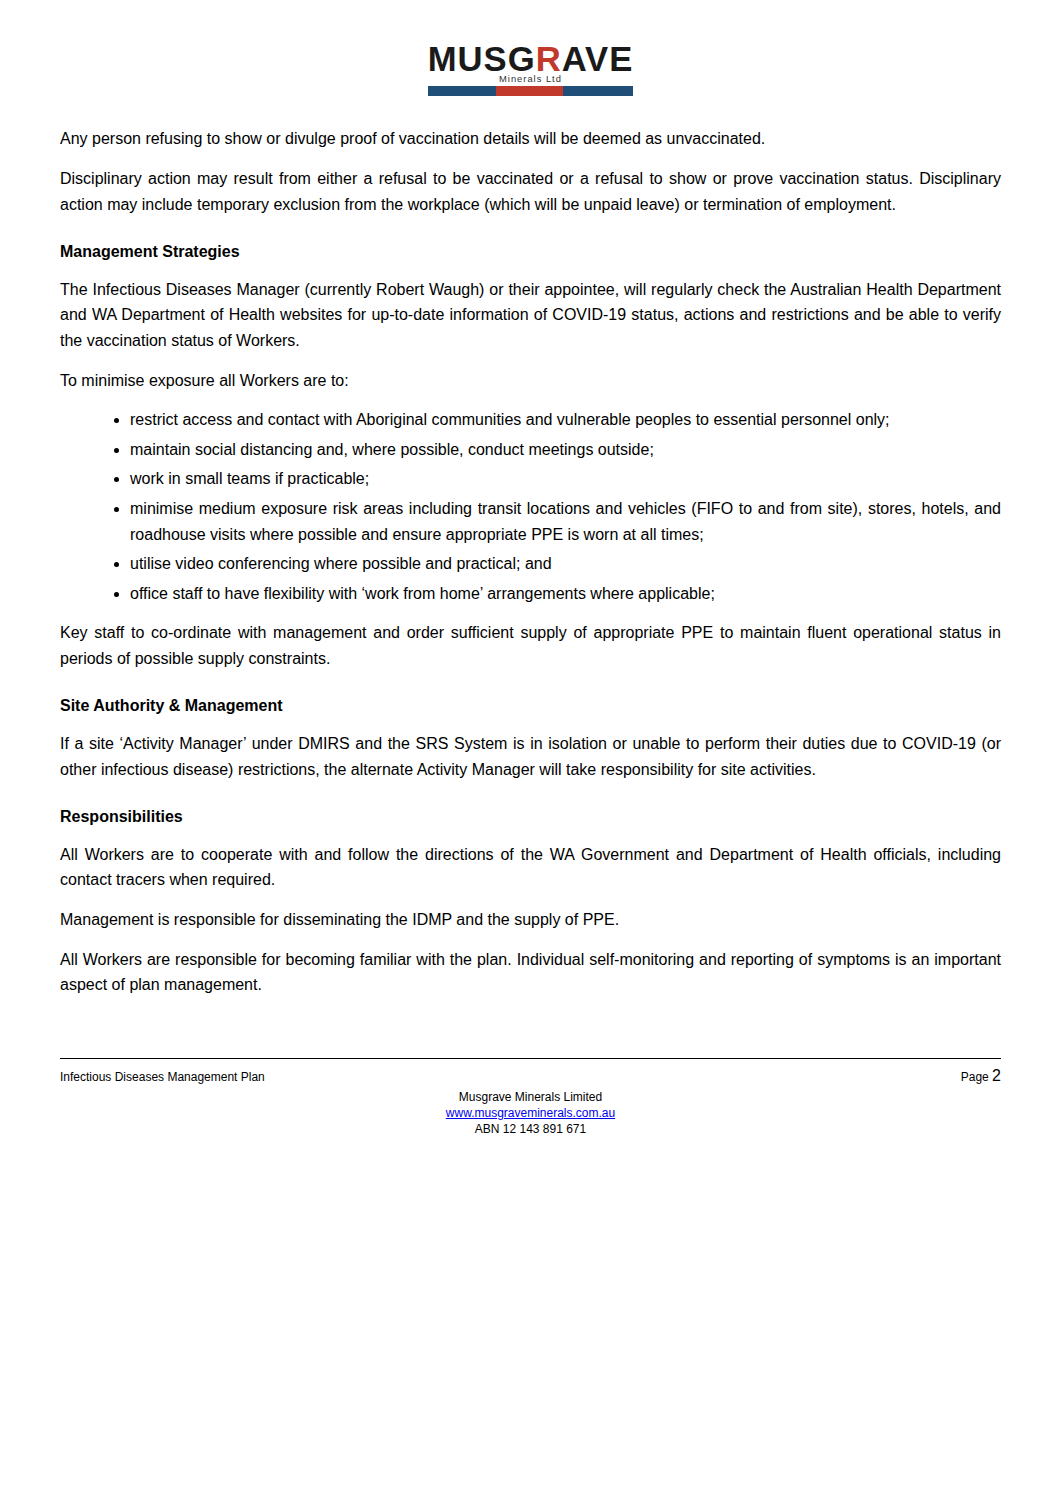MUSGRAVE
Minerals Ltd
Any person refusing to show or divulge proof of vaccination details will be deemed as unvaccinated.
Disciplinary action may result from either a refusal to be vaccinated or a refusal to show or prove vaccination status. Disciplinary action may include temporary exclusion from the workplace (which will be unpaid leave) or termination of employment.
Management Strategies
The Infectious Diseases Manager (currently Robert Waugh) or their appointee, will regularly check the Australian Health Department and WA Department of Health websites for up-to-date information of COVID-19 status, actions and restrictions and be able to verify the vaccination status of Workers.
To minimise exposure all Workers are to:
restrict access and contact with Aboriginal communities and vulnerable peoples to essential personnel only;
maintain social distancing and, where possible, conduct meetings outside;
work in small teams if practicable;
minimise medium exposure risk areas including transit locations and vehicles (FIFO to and from site), stores, hotels, and roadhouse visits where possible and ensure appropriate PPE is worn at all times;
utilise video conferencing where possible and practical; and
office staff to have flexibility with ‘work from home’ arrangements where applicable;
Key staff to co-ordinate with management and order sufficient supply of appropriate PPE to maintain fluent operational status in periods of possible supply constraints.
Site Authority & Management
If a site ‘Activity Manager’ under DMIRS and the SRS System is in isolation or unable to perform their duties due to COVID-19 (or other infectious disease) restrictions, the alternate Activity Manager will take responsibility for site activities.
Responsibilities
All Workers are to cooperate with and follow the directions of the WA Government and Department of Health officials, including contact tracers when required.
Management is responsible for disseminating the IDMP and the supply of PPE.
All Workers are responsible for becoming familiar with the plan. Individual self-monitoring and reporting of symptoms is an important aspect of plan management.
Infectious Diseases Management Plan
Page 2
Musgrave Minerals Limited
www.musgraveminerals.com.au
ABN 12 143 891 671